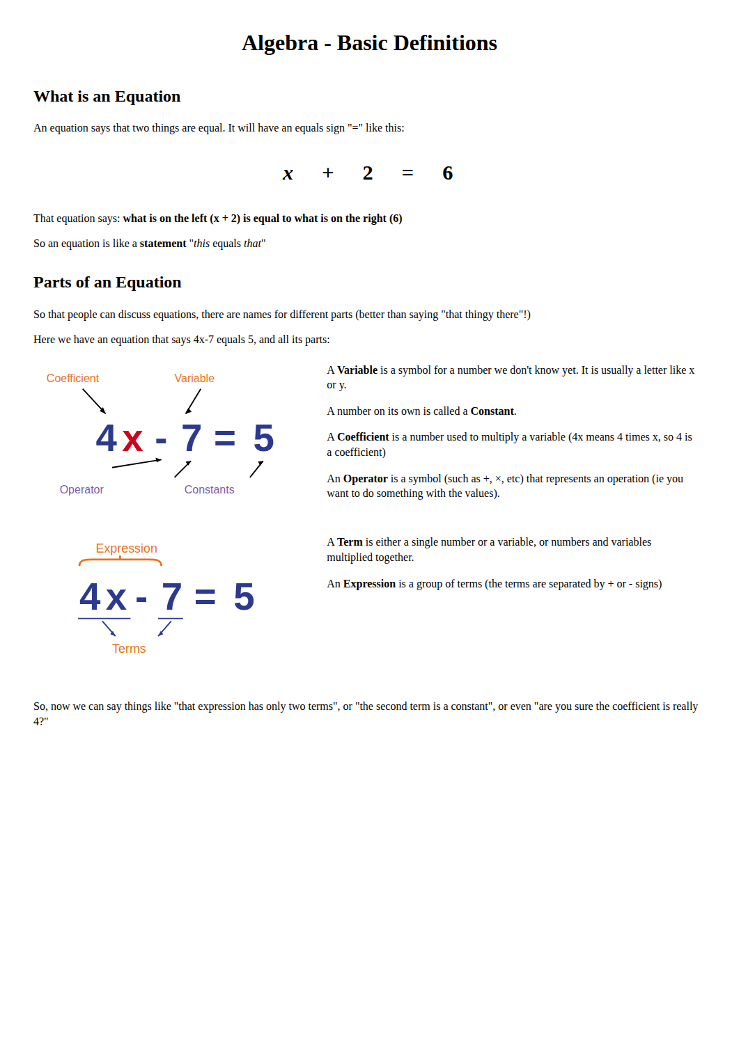Algebra - Basic Definitions
What is an Equation
An equation says that two things are equal. It will have an equals sign "=" like this:
x + 2 = 6
That equation says: what is on the left (x + 2) is equal to what is on the right (6)
So an equation is like a statement "this equals that"
Parts of an Equation
So that people can discuss equations, there are names for different parts (better than saying "that thingy there"!)
Here we have an equation that says 4x-7 equals 5, and all its parts:
| Coefficient Variable 4 x - 7 = 5 Operator Constants | A Variable is a symbol for a number we don't know yet. It is usually a letter like x or y. A number on its own is called a Constant . A Coefficient is a number used to multiply a variable (4x means 4 times x, so 4 is a coefficient) An Operator is a symbol (such as +, ×, etc) that represents an operation (ie you want to do something with the values). |
| Expression 4 x - 7 = 5 Terms | A Term is either a single number or a variable, or numbers and variables multiplied together. An Expression is a group of terms (the terms are separated by + or - signs) |
So, now we can say things like "that expression has only two terms", or "the second term is a constant", or even "are you sure the coefficient is really 4?"